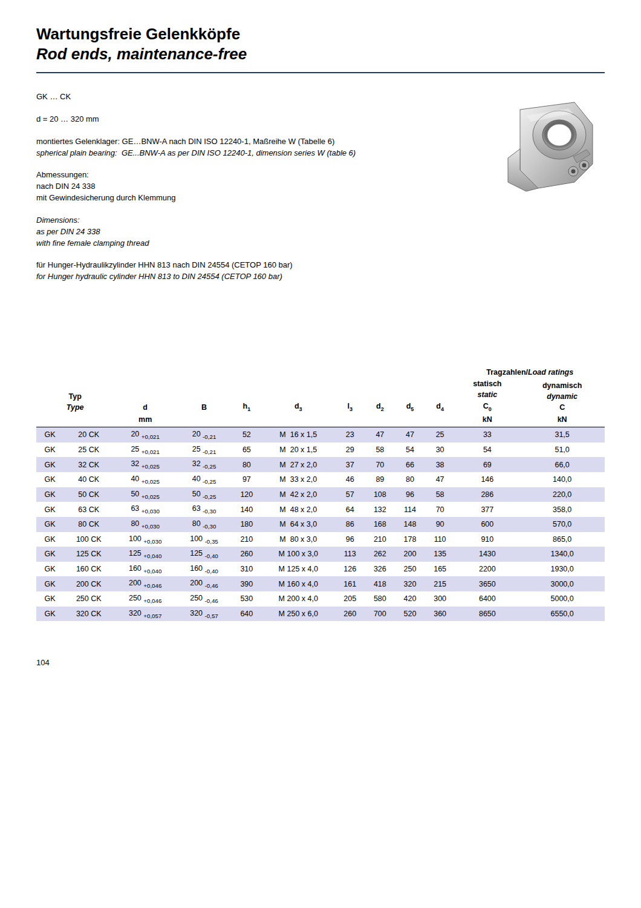Wartungsfreie GelenkköpfeRod ends, maintenance-free
GK … CK
d = 20 … 320 mm
montiertes Gelenklager: GE…BNW-A nach DIN ISO 12240-1, Maßreihe W (Tabelle 6)
spherical plain bearing: GE...BNW-A as per DIN ISO 12240-1, dimension series W (table 6)
Abmessungen:
nach DIN 24 338
mit Gewindesicherung durch Klemmung
Dimensions:
as per DIN 24 338
with fine female clamping thread
für Hunger-Hydraulikzylinder HHN 813 nach DIN 24554 (CETOP 160 bar)
for Hunger hydraulic cylinder HHN 813 to DIN 24554 (CETOP 160 bar)
| | | | | | | | | | Tragzahlen/ Load ratings |
| --- | --- | --- | --- | --- | --- | --- | --- | --- | --- |
| Typ Type | d | B | h 1 | d 3 | l 3 | d 2 | d 5 | d 4 | statisch static C 0 | dynamisch dynamic C |
| | mm | | | | | | | | kN | kN |
| GK | 20 CK | 20 +0,021 | 20 -0,21 | 52 | M 16 x 1,5 | 23 | 47 | 47 | 25 | 33 | 31,5 |
| GK | 25 CK | 25 +0,021 | 25 -0,21 | 65 | M 20 x 1,5 | 29 | 58 | 54 | 30 | 54 | 51,0 |
| GK | 32 CK | 32 +0,025 | 32 -0,25 | 80 | M 27 x 2,0 | 37 | 70 | 66 | 38 | 69 | 66,0 |
| GK | 40 CK | 40 +0,025 | 40 -0,25 | 97 | M 33 x 2,0 | 46 | 89 | 80 | 47 | 146 | 140,0 |
| GK | 50 CK | 50 +0,025 | 50 -0,25 | 120 | M 42 x 2,0 | 57 | 108 | 96 | 58 | 286 | 220,0 |
| GK | 63 CK | 63 +0,030 | 63 -0,30 | 140 | M 48 x 2,0 | 64 | 132 | 114 | 70 | 377 | 358,0 |
| GK | 80 CK | 80 +0,030 | 80 -0,30 | 180 | M 64 x 3,0 | 86 | 168 | 148 | 90 | 600 | 570,0 |
| GK | 100 CK | 100 +0,030 | 100 -0,35 | 210 | M 80 x 3,0 | 96 | 210 | 178 | 110 | 910 | 865,0 |
| GK | 125 CK | 125 +0,040 | 125 -0,40 | 260 | M 100 x 3,0 | 113 | 262 | 200 | 135 | 1430 | 1340,0 |
| GK | 160 CK | 160 +0,040 | 160 -0,40 | 310 | M 125 x 4,0 | 126 | 326 | 250 | 165 | 2200 | 1930,0 |
| GK | 200 CK | 200 +0,046 | 200 -0,46 | 390 | M 160 x 4,0 | 161 | 418 | 320 | 215 | 3650 | 3000,0 |
| GK | 250 CK | 250 +0,046 | 250 -0,46 | 530 | M 200 x 4,0 | 205 | 580 | 420 | 300 | 6400 | 5000,0 |
| GK | 320 CK | 320 +0,057 | 320 -0,57 | 640 | M 250 x 6,0 | 260 | 700 | 520 | 360 | 8650 | 6550,0 |
104